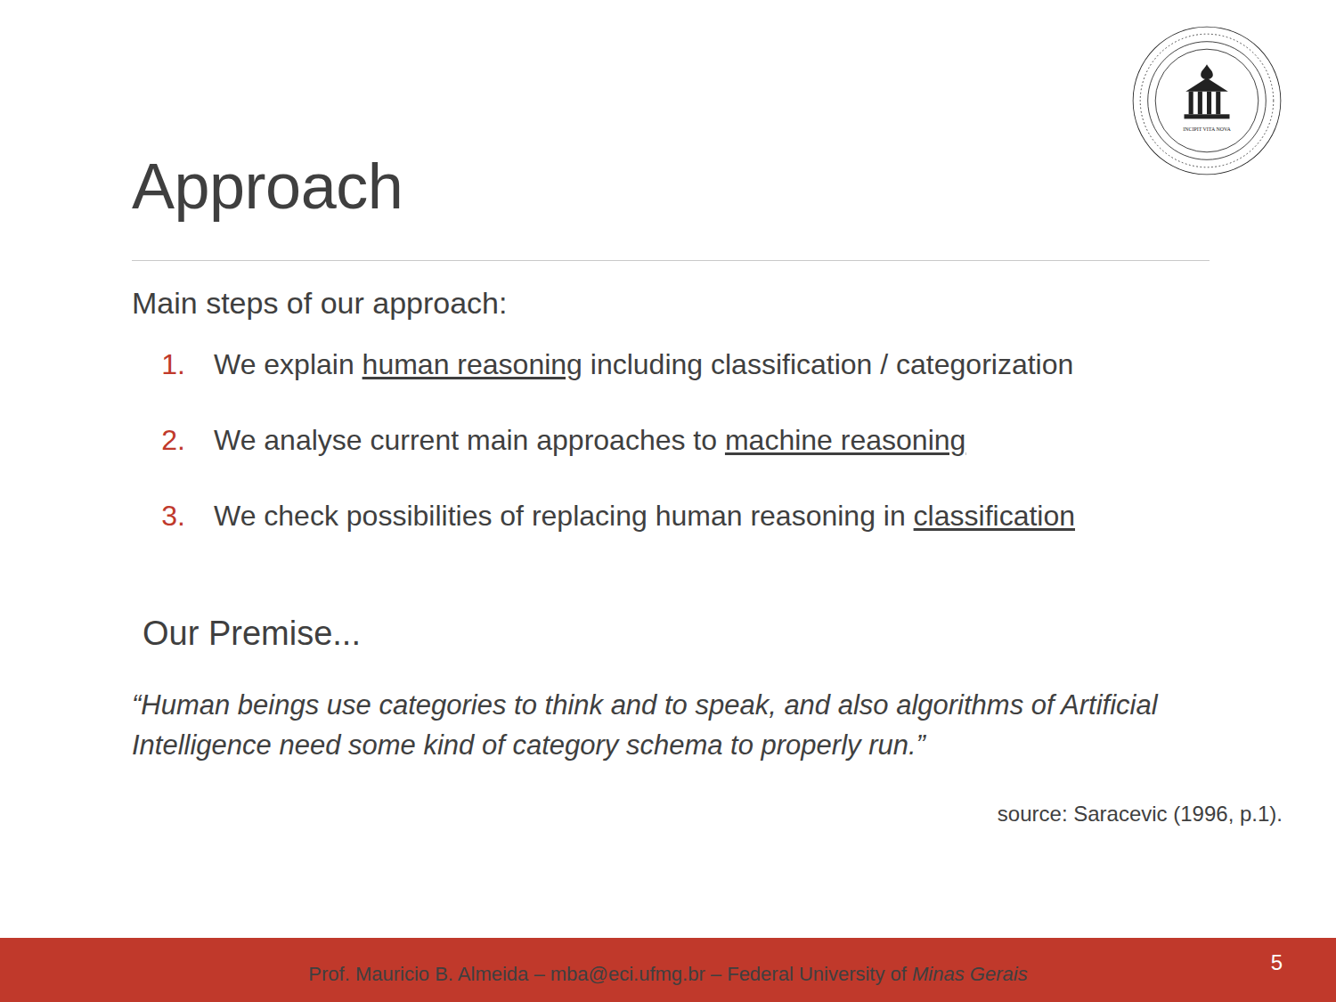Approach
Main steps of our approach:
1. We explain human reasoning including classification / categorization
2. We analyse current main approaches to machine reasoning
3. We check possibilities of replacing human reasoning in classification
Our Premise...
“Human beings use categories to think and to speak, and also algorithms of Artificial Intelligence need some kind of category schema to properly run.”
source: Saracevic (1996, p.1).
Prof. Mauricio B. Almeida – mba@eci.ufmg.br – Federal University of Minas Gerais
5